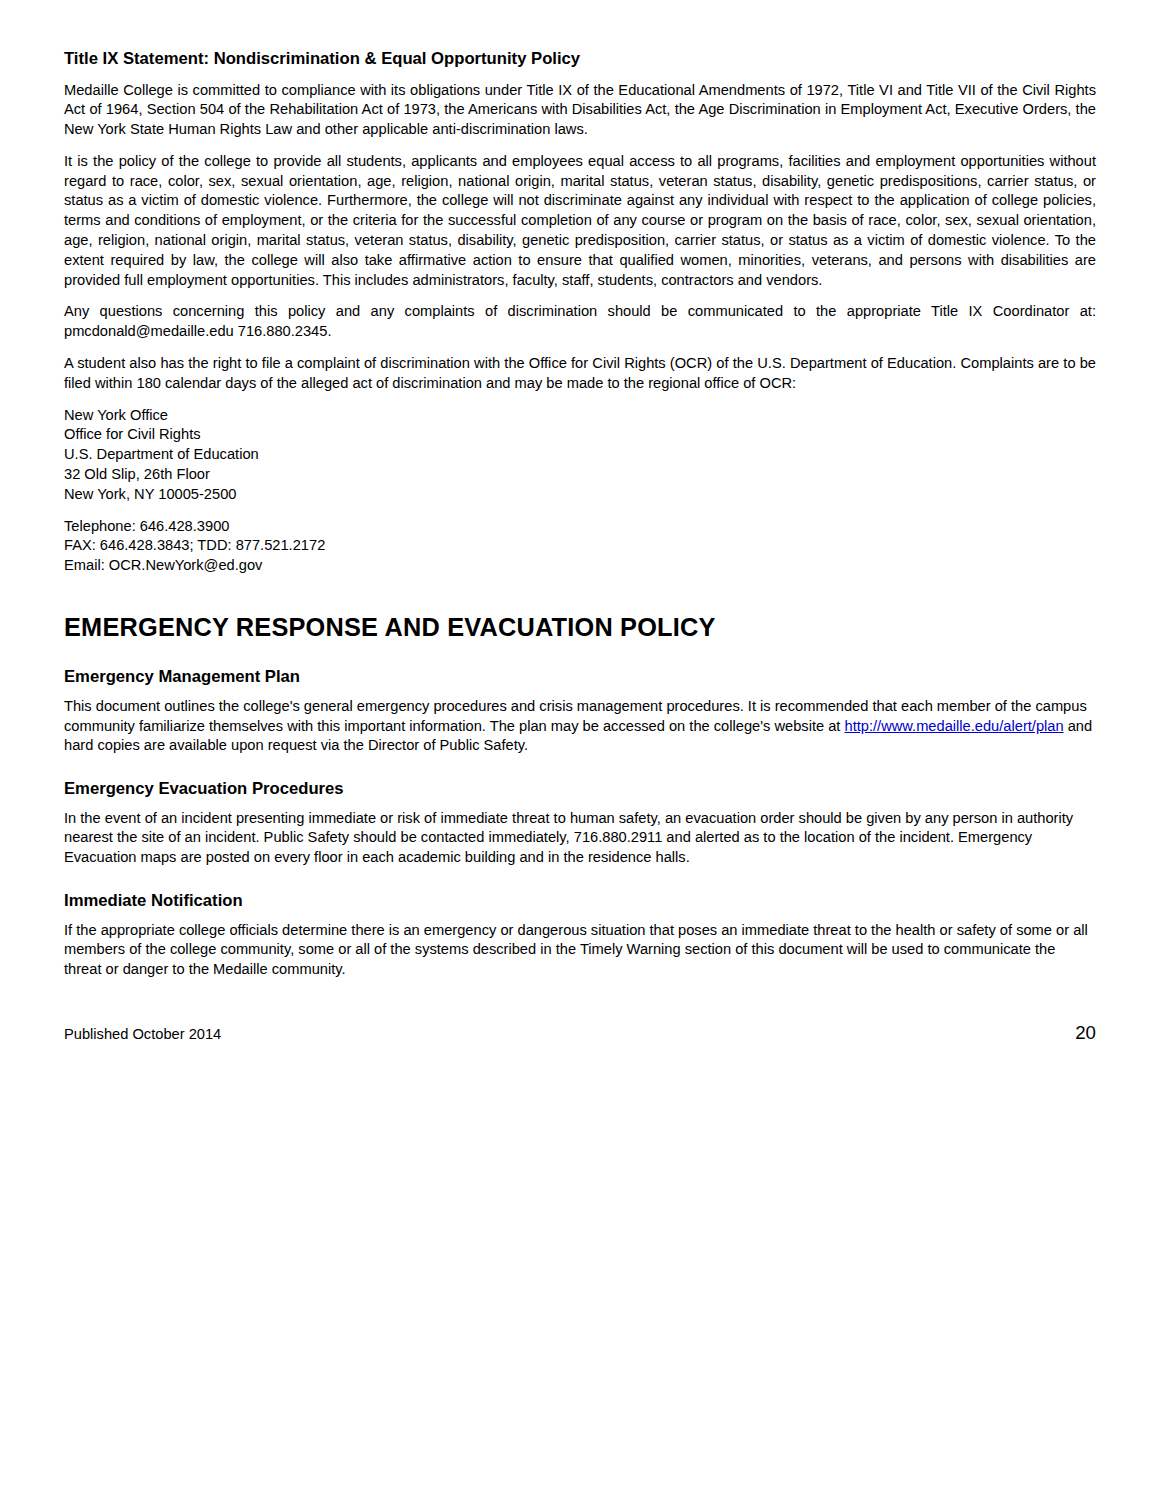Title IX Statement: Nondiscrimination & Equal Opportunity Policy
Medaille College is committed to compliance with its obligations under Title IX of the Educational Amendments of 1972, Title VI and Title VII of the Civil Rights Act of 1964, Section 504 of the Rehabilitation Act of 1973, the Americans with Disabilities Act, the Age Discrimination in Employment Act, Executive Orders, the New York State Human Rights Law and other applicable anti-discrimination laws.
It is the policy of the college to provide all students, applicants and employees equal access to all programs, facilities and employment opportunities without regard to race, color, sex, sexual orientation, age, religion, national origin, marital status, veteran status, disability, genetic predispositions, carrier status, or status as a victim of domestic violence. Furthermore, the college will not discriminate against any individual with respect to the application of college policies, terms and conditions of employment, or the criteria for the successful completion of any course or program on the basis of race, color, sex, sexual orientation, age, religion, national origin, marital status, veteran status, disability, genetic predisposition, carrier status, or status as a victim of domestic violence. To the extent required by law, the college will also take affirmative action to ensure that qualified women, minorities, veterans, and persons with disabilities are provided full employment opportunities. This includes administrators, faculty, staff, students, contractors and vendors.
Any questions concerning this policy and any complaints of discrimination should be communicated to the appropriate Title IX Coordinator at: pmcdonald@medaille.edu 716.880.2345.
A student also has the right to file a complaint of discrimination with the Office for Civil Rights (OCR) of the U.S. Department of Education. Complaints are to be filed within 180 calendar days of the alleged act of discrimination and may be made to the regional office of OCR:
New York Office
Office for Civil Rights
U.S. Department of Education
32 Old Slip, 26th Floor
New York, NY 10005-2500
Telephone: 646.428.3900
FAX: 646.428.3843; TDD: 877.521.2172
Email: OCR.NewYork@ed.gov
EMERGENCY RESPONSE AND EVACUATION POLICY
Emergency Management Plan
This document outlines the college's general emergency procedures and crisis management procedures. It is recommended that each member of the campus community familiarize themselves with this important information. The plan may be accessed on the college's website at http://www.medaille.edu/alert/plan and hard copies are available upon request via the Director of Public Safety.
Emergency Evacuation Procedures
In the event of an incident presenting immediate or risk of immediate threat to human safety, an evacuation order should be given by any person in authority nearest the site of an incident. Public Safety should be contacted immediately, 716.880.2911 and alerted as to the location of the incident. Emergency Evacuation maps are posted on every floor in each academic building and in the residence halls.
Immediate Notification
If the appropriate college officials determine there is an emergency or dangerous situation that poses an immediate threat to the health or safety of some or all members of the college community, some or all of the systems described in the Timely Warning section of this document will be used to communicate the threat or danger to the Medaille community.
Published October 2014 20